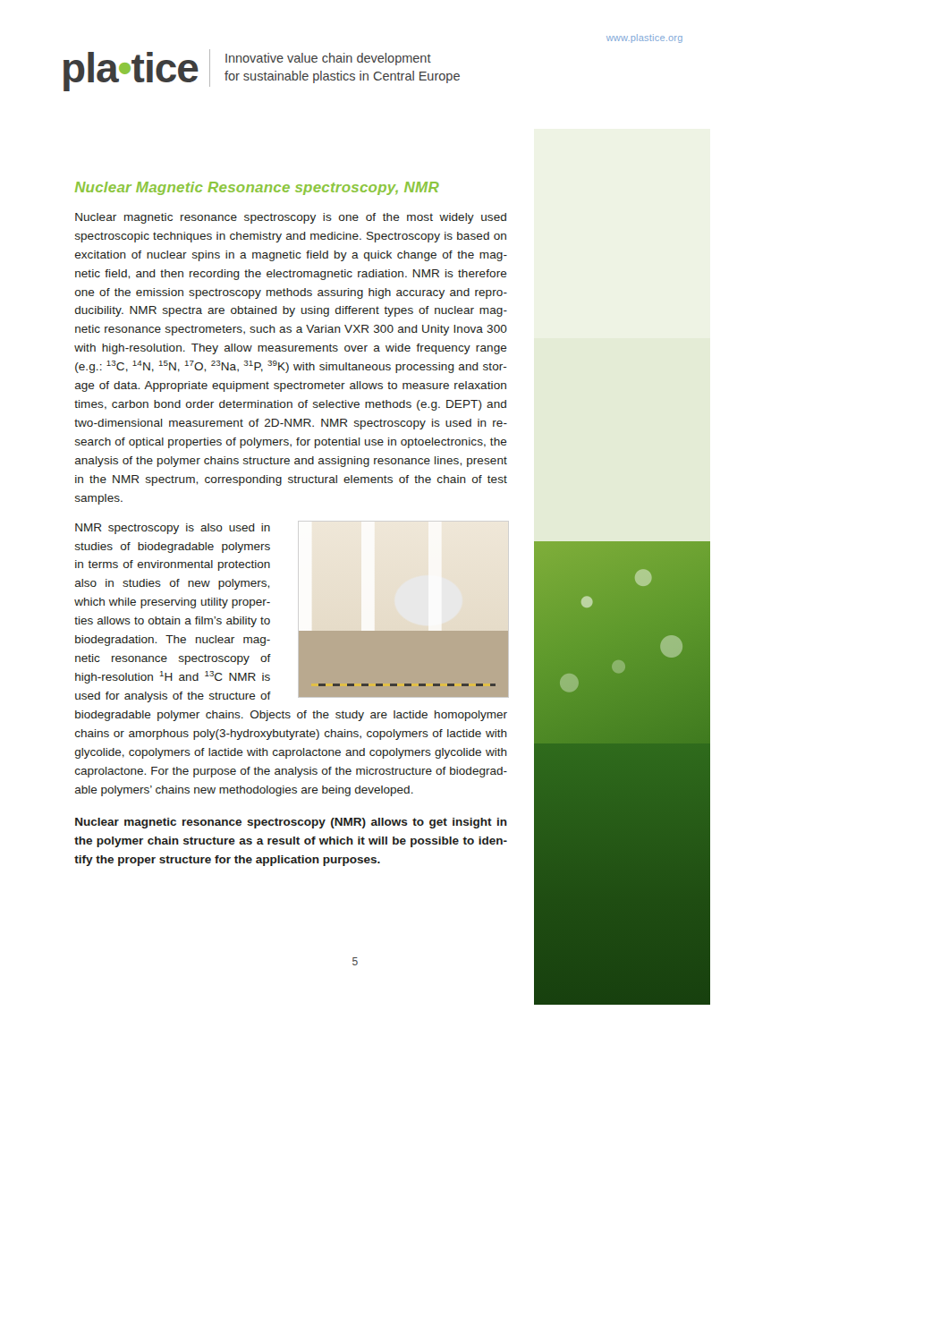www.plastice.org
pla•tice
Innovative value chain development
for sustainable plastics in Central Europe
Nuclear Magnetic Resonance spectroscopy, NMR
Nuclear magnetic resonance spectroscopy is one of the most widely used spectroscopic techniques in chemistry and medicine. Spectroscopy is based on excitation of nuclear spins in a magnetic field by a quick change of the magnetic field, and then recording the electromagnetic radiation. NMR is therefore one of the emission spectroscopy methods assuring high accuracy and reproducibility. NMR spectra are obtained by using different types of nuclear magnetic resonance spectrometers, such as a Varian VXR 300 and Unity Inova 300 with high-resolution. They allow measurements over a wide frequency range (e.g.: 13C, 14N, 15N, 17O, 23Na, 31P, 39K) with simultaneous processing and storage of data. Appropriate equipment spectrometer allows to measure relaxation times, carbon bond order determination of selective methods (e.g. DEPT) and two-dimensional measurement of 2D-NMR. NMR spectroscopy is used in research of optical properties of polymers, for potential use in optoelectronics, the analysis of the polymer chains structure and assigning resonance lines, present in the NMR spectrum, corresponding structural elements of the chain of test samples.
NMR spectroscopy is also used in studies of biodegradable polymers in terms of environmental protection also in studies of new polymers, which while preserving utility properties allows to obtain a film’s ability to biodegradation. The nuclear magnetic resonance spectroscopy of high-resolution 1H and 13C NMR is used for analysis of the structure of biodegradable polymer chains. Objects of the study are lactide homopolymer chains or amorphous poly(3-hydroxybutyrate) chains, copolymers of lactide with glycolide, copolymers of lactide with caprolactone and copolymers glycolide with caprolactone. For the purpose of the analysis of the microstructure of biodegradable polymers’ chains new methodologies are being developed.
Nuclear magnetic resonance spectroscopy (NMR) allows to get insight in the polymer chain structure as a result of which it will be possible to identify the proper structure for the application purposes.
5